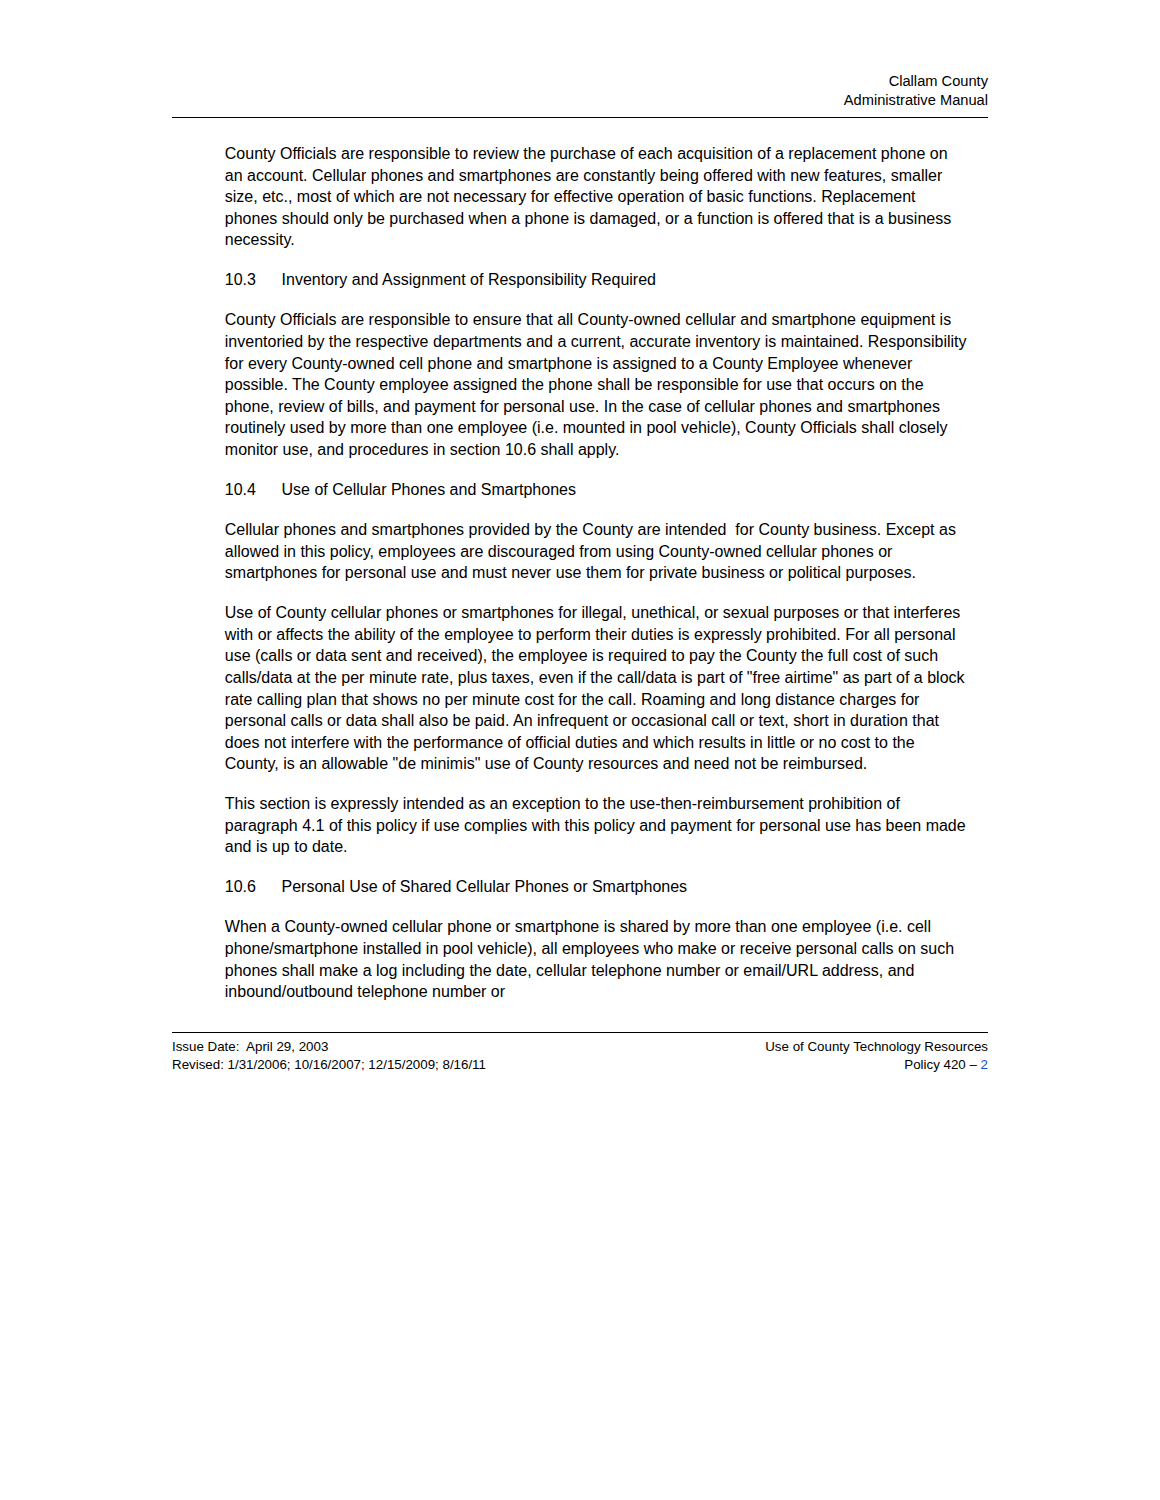Clallam County
Administrative Manual
County Officials are responsible to review the purchase of each acquisition of a replacement phone on an account. Cellular phones and smartphones are constantly being offered with new features, smaller size, etc., most of which are not necessary for effective operation of basic functions. Replacement phones should only be purchased when a phone is damaged, or a function is offered that is a business necessity.
10.3 Inventory and Assignment of Responsibility Required
County Officials are responsible to ensure that all County-owned cellular and smartphone equipment is inventoried by the respective departments and a current, accurate inventory is maintained. Responsibility for every County-owned cell phone and smartphone is assigned to a County Employee whenever possible. The County employee assigned the phone shall be responsible for use that occurs on the phone, review of bills, and payment for personal use. In the case of cellular phones and smartphones routinely used by more than one employee (i.e. mounted in pool vehicle), County Officials shall closely monitor use, and procedures in section 10.6 shall apply.
10.4 Use of Cellular Phones and Smartphones
Cellular phones and smartphones provided by the County are intended for County business. Except as allowed in this policy, employees are discouraged from using County-owned cellular phones or smartphones for personal use and must never use them for private business or political purposes.
Use of County cellular phones or smartphones for illegal, unethical, or sexual purposes or that interferes with or affects the ability of the employee to perform their duties is expressly prohibited. For all personal use (calls or data sent and received), the employee is required to pay the County the full cost of such calls/data at the per minute rate, plus taxes, even if the call/data is part of "free airtime" as part of a block rate calling plan that shows no per minute cost for the call. Roaming and long distance charges for personal calls or data shall also be paid. An infrequent or occasional call or text, short in duration that does not interfere with the performance of official duties and which results in little or no cost to the County, is an allowable "de minimis" use of County resources and need not be reimbursed.
This section is expressly intended as an exception to the use-then-reimbursement prohibition of paragraph 4.1 of this policy if use complies with this policy and payment for personal use has been made and is up to date.
10.6 Personal Use of Shared Cellular Phones or Smartphones
When a County-owned cellular phone or smartphone is shared by more than one employee (i.e. cell phone/smartphone installed in pool vehicle), all employees who make or receive personal calls on such phones shall make a log including the date, cellular telephone number or email/URL address, and inbound/outbound telephone number or
Issue Date: April 29, 2003
Revised: 1/31/2006; 10/16/2007; 12/15/2009; 8/16/11
Use of County Technology Resources
Policy 420 – 2